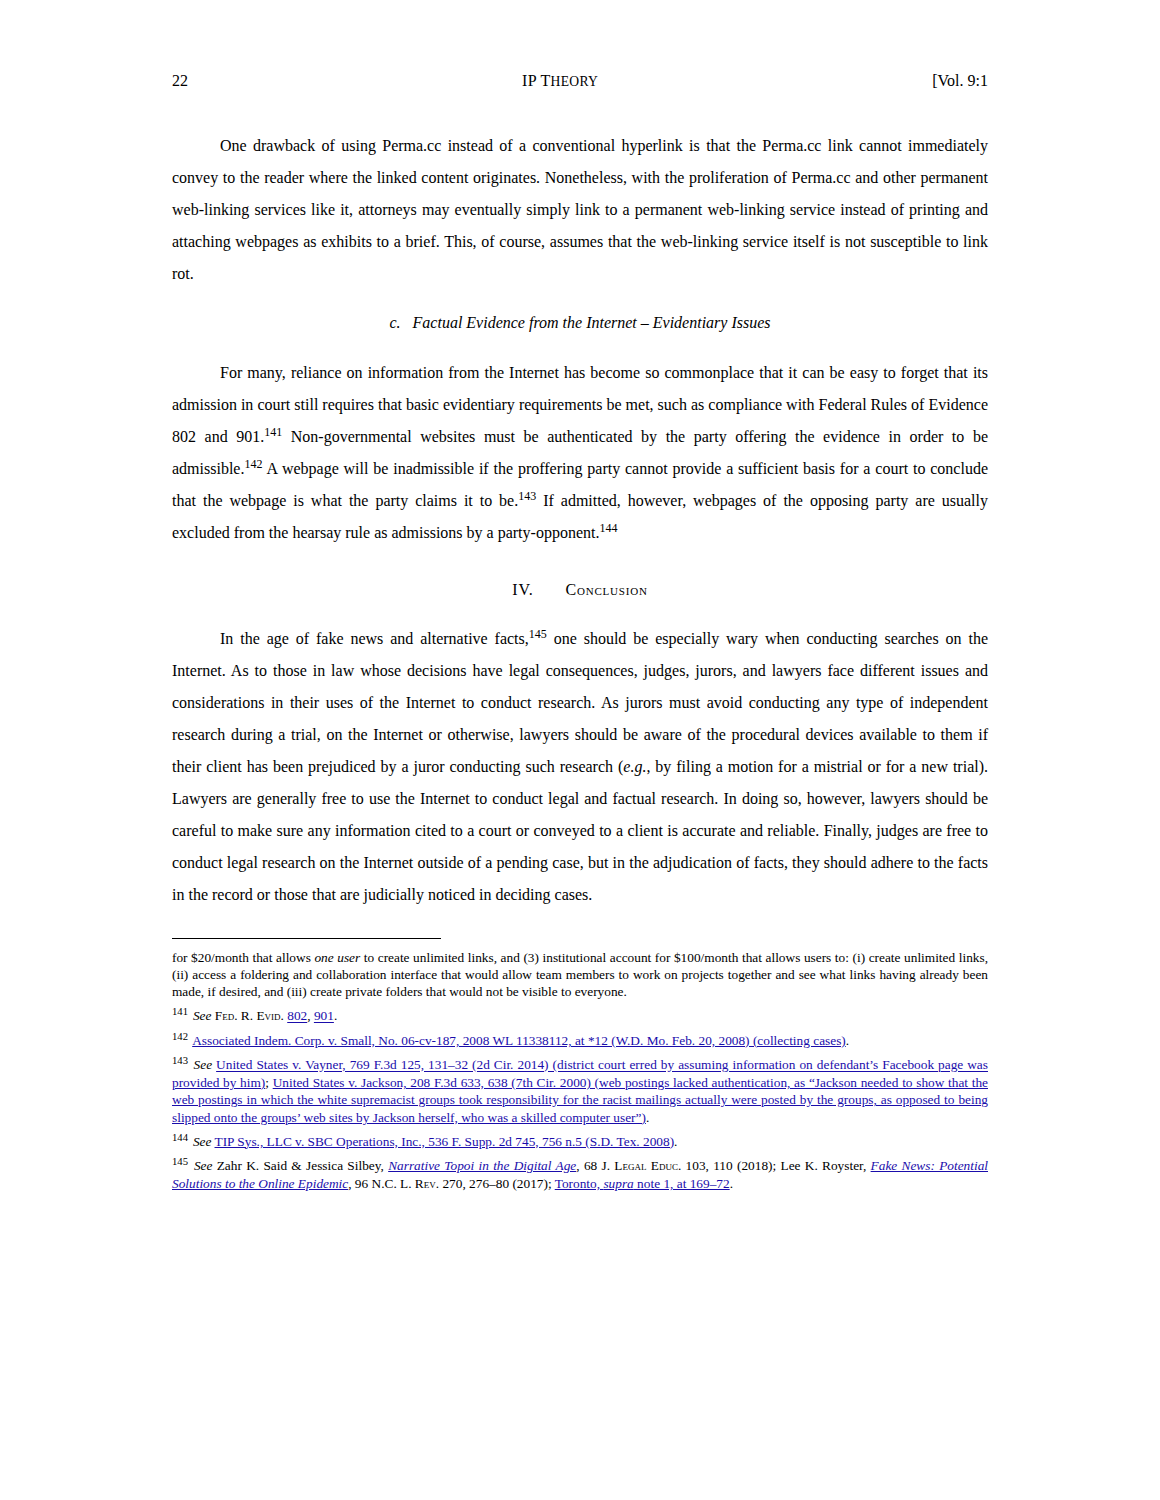22 IP THEORY [Vol. 9:1
One drawback of using Perma.cc instead of a conventional hyperlink is that the Perma.cc link cannot immediately convey to the reader where the linked content originates. Nonetheless, with the proliferation of Perma.cc and other permanent web-linking services like it, attorneys may eventually simply link to a permanent web-linking service instead of printing and attaching webpages as exhibits to a brief. This, of course, assumes that the web-linking service itself is not susceptible to link rot.
c. Factual Evidence from the Internet – Evidentiary Issues
For many, reliance on information from the Internet has become so commonplace that it can be easy to forget that its admission in court still requires that basic evidentiary requirements be met, such as compliance with Federal Rules of Evidence 802 and 901.141 Non-governmental websites must be authenticated by the party offering the evidence in order to be admissible.142 A webpage will be inadmissible if the proffering party cannot provide a sufficient basis for a court to conclude that the webpage is what the party claims it to be.143 If admitted, however, webpages of the opposing party are usually excluded from the hearsay rule as admissions by a party-opponent.144
IV. Conclusion
In the age of fake news and alternative facts,145 one should be especially wary when conducting searches on the Internet. As to those in law whose decisions have legal consequences, judges, jurors, and lawyers face different issues and considerations in their uses of the Internet to conduct research. As jurors must avoid conducting any type of independent research during a trial, on the Internet or otherwise, lawyers should be aware of the procedural devices available to them if their client has been prejudiced by a juror conducting such research (e.g., by filing a motion for a mistrial or for a new trial). Lawyers are generally free to use the Internet to conduct legal and factual research. In doing so, however, lawyers should be careful to make sure any information cited to a court or conveyed to a client is accurate and reliable. Finally, judges are free to conduct legal research on the Internet outside of a pending case, but in the adjudication of facts, they should adhere to the facts in the record or those that are judicially noticed in deciding cases.
for $20/month that allows one user to create unlimited links, and (3) institutional account for $100/month that allows users to: (i) create unlimited links, (ii) access a foldering and collaboration interface that would allow team members to work on projects together and see what links having already been made, if desired, and (iii) create private folders that would not be visible to everyone.
141 See Fed. R. Evid. 802, 901.
142 Associated Indem. Corp. v. Small, No. 06-cv-187, 2008 WL 11338112, at *12 (W.D. Mo. Feb. 20, 2008) (collecting cases).
143 See United States v. Vayner, 769 F.3d 125, 131–32 (2d Cir. 2014) (district court erred by assuming information on defendant’s Facebook page was provided by him); United States v. Jackson, 208 F.3d 633, 638 (7th Cir. 2000) (web postings lacked authentication, as “Jackson needed to show that the web postings in which the white supremacist groups took responsibility for the racist mailings actually were posted by the groups, as opposed to being slipped onto the groups’ web sites by Jackson herself, who was a skilled computer user”).
144 See TIP Sys., LLC v. SBC Operations, Inc., 536 F. Supp. 2d 745, 756 n.5 (S.D. Tex. 2008).
145 See Zahr K. Said & Jessica Silbey, Narrative Topoi in the Digital Age, 68 J. Legal Educ. 103, 110 (2018); Lee K. Royster, Fake News: Potential Solutions to the Online Epidemic, 96 N.C. L. Rev. 270, 276–80 (2017); Toronto, supra note 1, at 169–72.